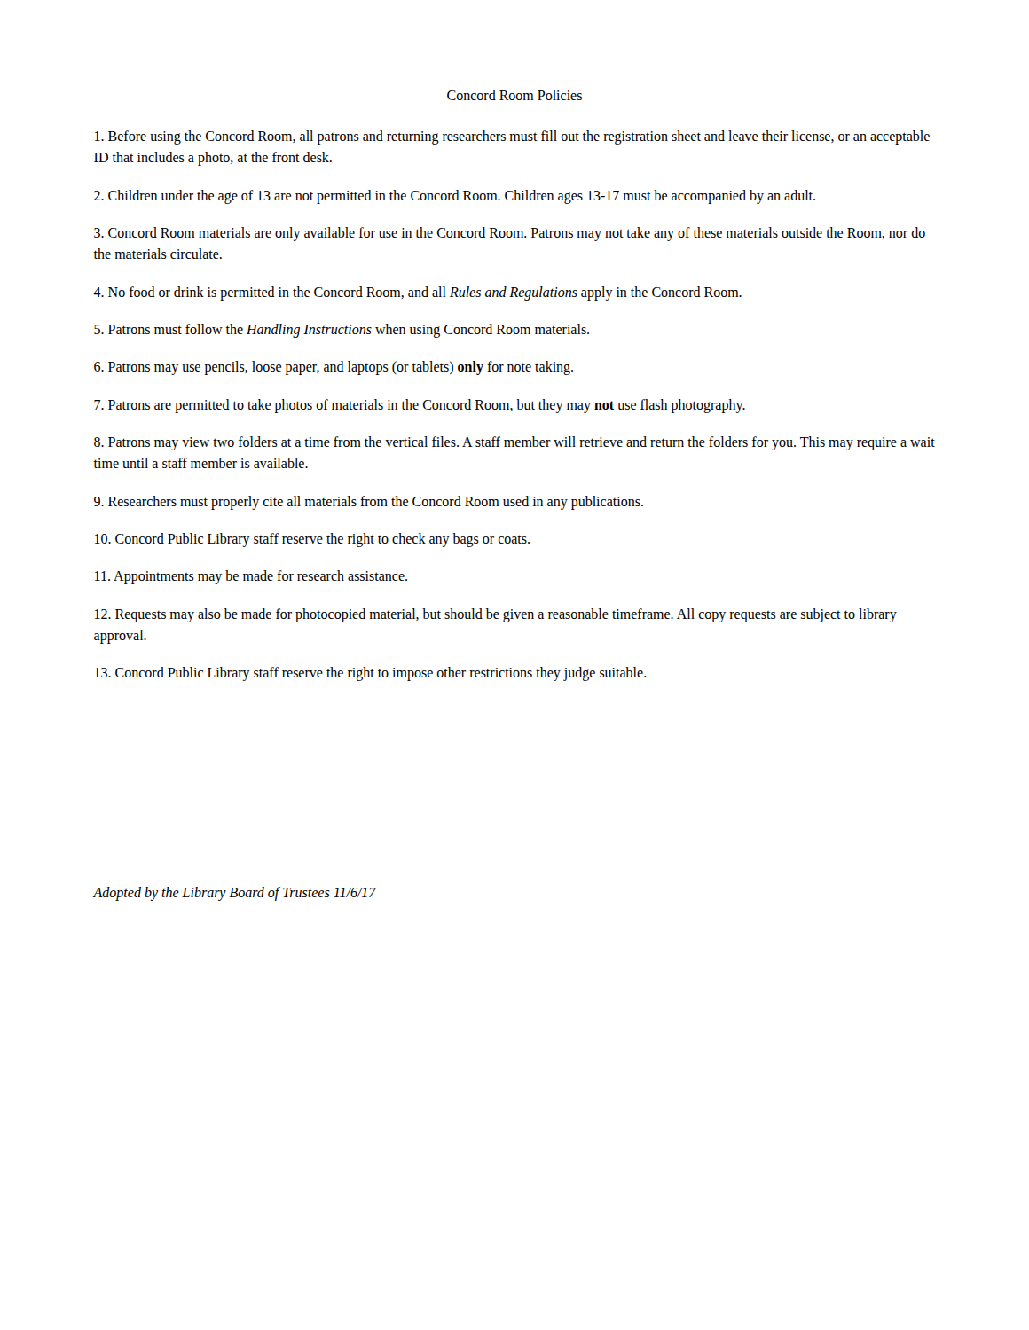Concord Room Policies
1. Before using the Concord Room, all patrons and returning researchers must fill out the registration sheet and leave their license, or an acceptable ID that includes a photo, at the front desk.
2. Children under the age of 13 are not permitted in the Concord Room. Children ages 13-17 must be accompanied by an adult.
3. Concord Room materials are only available for use in the Concord Room. Patrons may not take any of these materials outside the Room, nor do the materials circulate.
4. No food or drink is permitted in the Concord Room, and all Rules and Regulations apply in the Concord Room.
5. Patrons must follow the Handling Instructions when using Concord Room materials.
6. Patrons may use pencils, loose paper, and laptops (or tablets) only for note taking.
7. Patrons are permitted to take photos of materials in the Concord Room, but they may not use flash photography.
8. Patrons may view two folders at a time from the vertical files. A staff member will retrieve and return the folders for you. This may require a wait time until a staff member is available.
9. Researchers must properly cite all materials from the Concord Room used in any publications.
10. Concord Public Library staff reserve the right to check any bags or coats.
11. Appointments may be made for research assistance.
12. Requests may also be made for photocopied material, but should be given a reasonable timeframe. All copy requests are subject to library approval.
13. Concord Public Library staff reserve the right to impose other restrictions they judge suitable.
Adopted by the Library Board of Trustees 11/6/17